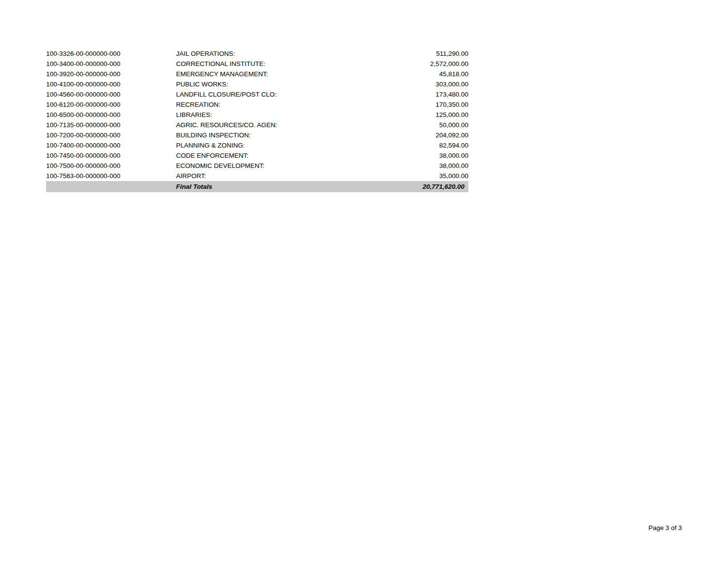| 100-3326-00-000000-000 | JAIL OPERATIONS: | 511,290.00 |
| 100-3400-00-000000-000 | CORRECTIONAL INSTITUTE: | 2,572,000.00 |
| 100-3920-00-000000-000 | EMERGENCY MANAGEMENT: | 45,818.00 |
| 100-4100-00-000000-000 | PUBLIC WORKS: | 303,000.00 |
| 100-4560-00-000000-000 | LANDFILL CLOSURE/POST CLO: | 173,480.00 |
| 100-6120-00-000000-000 | RECREATION: | 170,350.00 |
| 100-6500-00-000000-000 | LIBRARIES: | 125,000.00 |
| 100-7135-00-000000-000 | AGRIC. RESOURCES/CO. AGEN: | 50,000.00 |
| 100-7200-00-000000-000 | BUILDING INSPECTION: | 204,092.00 |
| 100-7400-00-000000-000 | PLANNING & ZONING: | 82,594.00 |
| 100-7450-00-000000-000 | CODE ENFORCEMENT: | 38,000.00 |
| 100-7500-00-000000-000 | ECONOMIC DEVELOPMENT: | 38,000.00 |
| 100-7563-00-000000-000 | AIRPORT: | 35,000.00 |
| | Final Totals | 20,771,620.00 |
Page 3 of 3